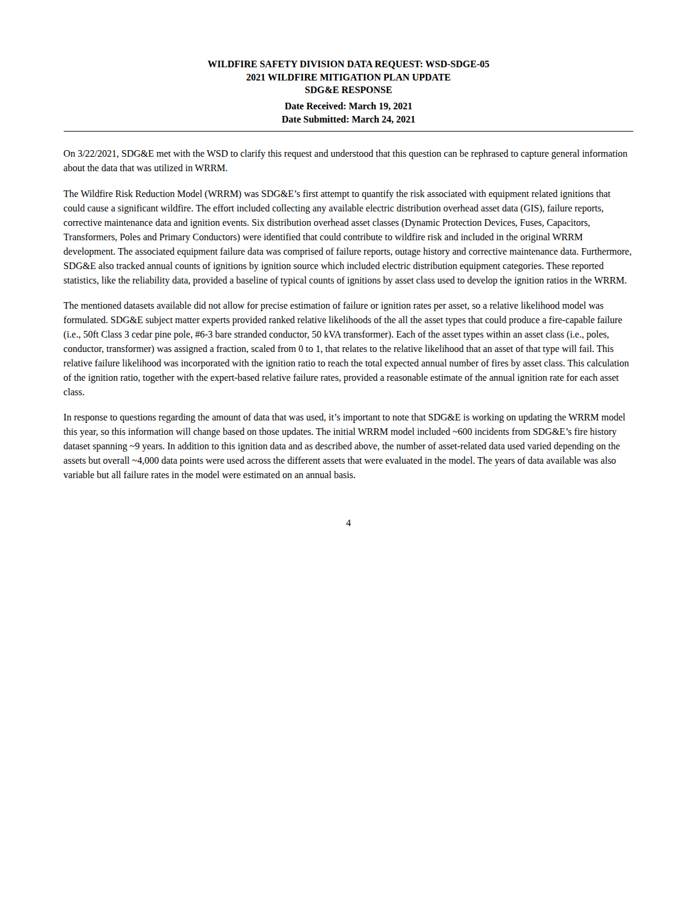WILDFIRE SAFETY DIVISION DATA REQUEST: WSD-SDGE-05
2021 WILDFIRE MITIGATION PLAN UPDATE
SDG&E RESPONSE
Date Received: March 19, 2021
Date Submitted: March 24, 2021
On 3/22/2021, SDG&E met with the WSD to clarify this request and understood that this question can be rephrased to capture general information about the data that was utilized in WRRM.
The Wildfire Risk Reduction Model (WRRM) was SDG&E’s first attempt to quantify the risk associated with equipment related ignitions that could cause a significant wildfire. The effort included collecting any available electric distribution overhead asset data (GIS), failure reports, corrective maintenance data and ignition events. Six distribution overhead asset classes (Dynamic Protection Devices, Fuses, Capacitors, Transformers, Poles and Primary Conductors) were identified that could contribute to wildfire risk and included in the original WRRM development. The associated equipment failure data was comprised of failure reports, outage history and corrective maintenance data. Furthermore, SDG&E also tracked annual counts of ignitions by ignition source which included electric distribution equipment categories. These reported statistics, like the reliability data, provided a baseline of typical counts of ignitions by asset class used to develop the ignition ratios in the WRRM.
The mentioned datasets available did not allow for precise estimation of failure or ignition rates per asset, so a relative likelihood model was formulated. SDG&E subject matter experts provided ranked relative likelihoods of the all the asset types that could produce a fire-capable failure (i.e., 50ft Class 3 cedar pine pole, #6-3 bare stranded conductor, 50 kVA transformer). Each of the asset types within an asset class (i.e., poles, conductor, transformer) was assigned a fraction, scaled from 0 to 1, that relates to the relative likelihood that an asset of that type will fail. This relative failure likelihood was incorporated with the ignition ratio to reach the total expected annual number of fires by asset class. This calculation of the ignition ratio, together with the expert-based relative failure rates, provided a reasonable estimate of the annual ignition rate for each asset class.
In response to questions regarding the amount of data that was used, it’s important to note that SDG&E is working on updating the WRRM model this year, so this information will change based on those updates. The initial WRRM model included ~600 incidents from SDG&E’s fire history dataset spanning ~9 years. In addition to this ignition data and as described above, the number of asset-related data used varied depending on the assets but overall ~4,000 data points were used across the different assets that were evaluated in the model. The years of data available was also variable but all failure rates in the model were estimated on an annual basis.
4